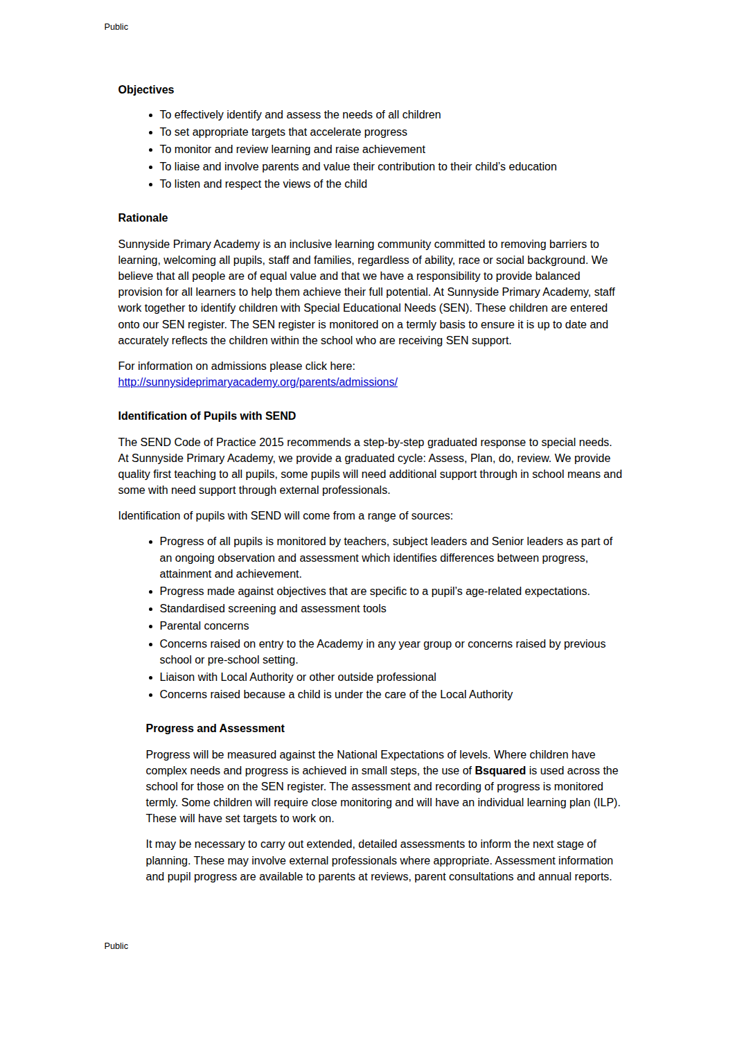Public
Objectives
To effectively identify and assess the needs of all children
To set appropriate targets that accelerate progress
To monitor and review learning and raise achievement
To liaise and involve parents and value their contribution to their child’s education
To listen and respect the views of the child
Rationale
Sunnyside Primary Academy is an inclusive learning community committed to removing barriers to learning, welcoming all pupils, staff and families, regardless of ability, race or social background. We believe that all people are of equal value and that we have a responsibility to provide balanced provision for all learners to help them achieve their full potential. At Sunnyside Primary Academy, staff work together to identify children with Special Educational Needs (SEN). These children are entered onto our SEN register. The SEN register is monitored on a termly basis to ensure it is up to date and accurately reflects the children within the school who are receiving SEN support.
For information on admissions please click here:
http://sunnysideprimaryacademy.org/parents/admissions/
Identification of Pupils with SEND
The SEND Code of Practice 2015 recommends a step-by-step graduated response to special needs. At Sunnyside Primary Academy, we provide a graduated cycle: Assess, Plan, do, review. We provide quality first teaching to all pupils, some pupils will need additional support through in school means and some with need support through external professionals.
Identification of pupils with SEND will come from a range of sources:
Progress of all pupils is monitored by teachers, subject leaders and Senior leaders as part of an ongoing observation and assessment which identifies differences between progress, attainment and achievement.
Progress made against objectives that are specific to a pupil’s age-related expectations.
Standardised screening and assessment tools
Parental concerns
Concerns raised on entry to the Academy in any year group or concerns raised by previous school or pre-school setting.
Liaison with Local Authority or other outside professional
Concerns raised because a child is under the care of the Local Authority
Progress and Assessment
Progress will be measured against the National Expectations of levels. Where children have complex needs and progress is achieved in small steps, the use of Bsquared is used across the school for those on the SEN register. The assessment and recording of progress is monitored termly. Some children will require close monitoring and will have an individual learning plan (ILP). These will have set targets to work on.
It may be necessary to carry out extended, detailed assessments to inform the next stage of planning. These may involve external professionals where appropriate. Assessment information and pupil progress are available to parents at reviews, parent consultations and annual reports.
Public